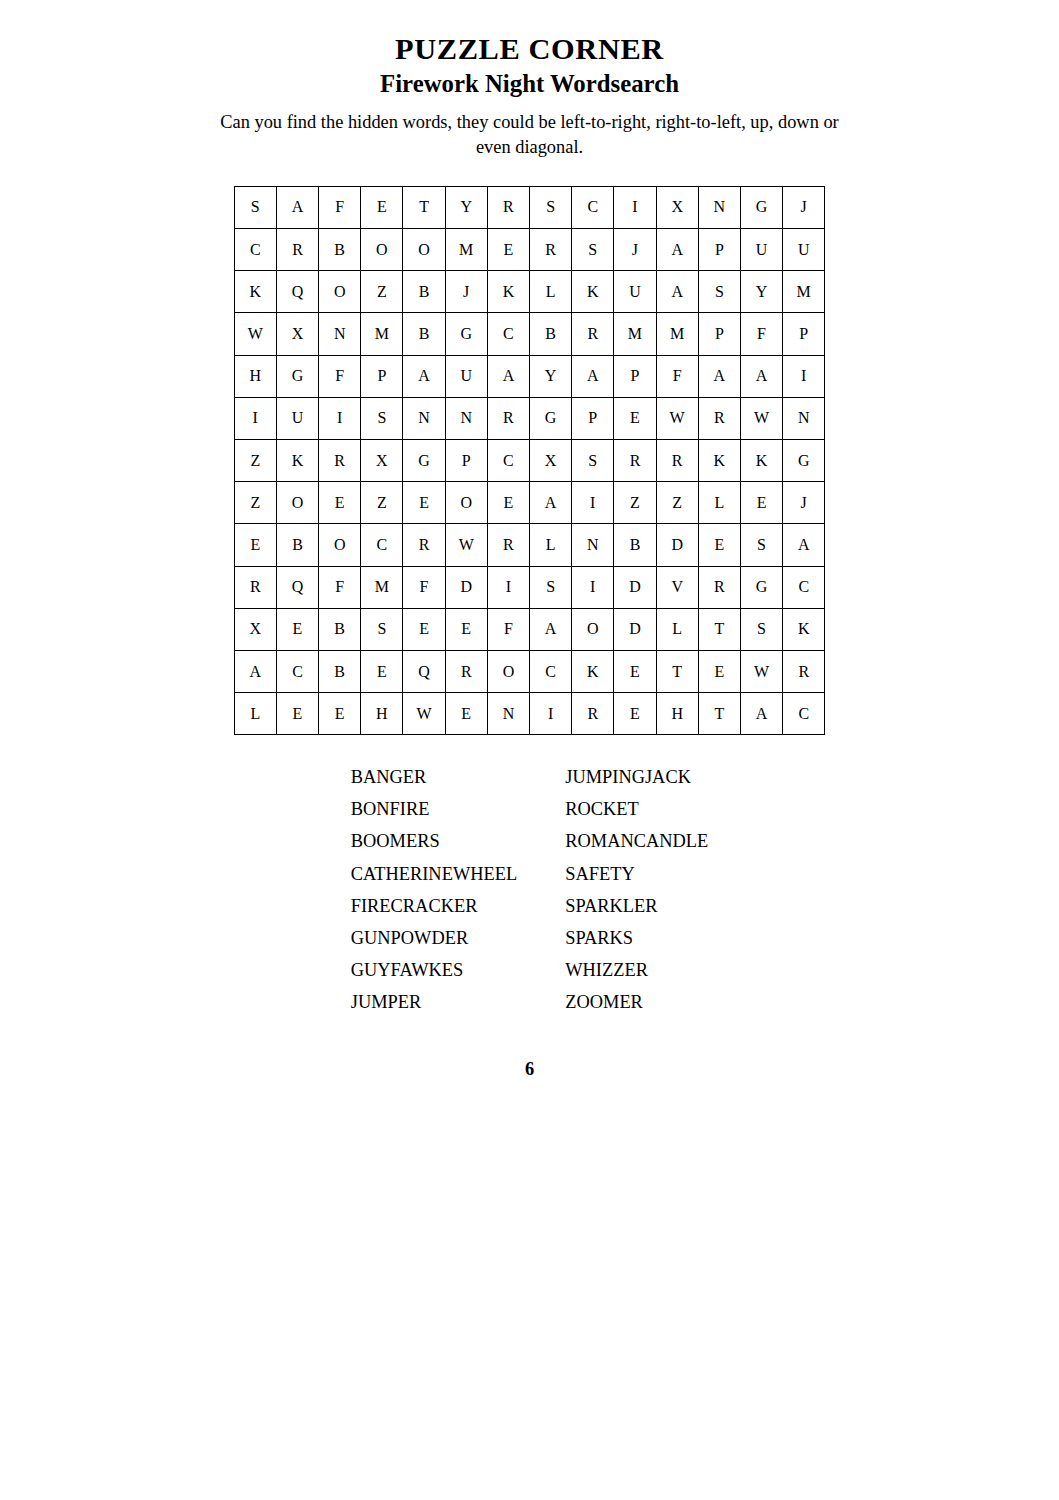PUZZLE CORNER
Firework Night Wordsearch
Can you find the hidden words, they could be left-to-right, right-to-left, up, down or even diagonal.
| S | A | F | E | T | Y | R | S | C | I | X | N | G | J |
| C | R | B | O | O | M | E | R | S | J | A | P | U | U |
| K | Q | O | Z | B | J | K | L | K | U | A | S | Y | M |
| W | X | N | M | B | G | C | B | R | M | M | P | F | P |
| H | G | F | P | A | U | A | Y | A | P | F | A | A | I |
| I | U | I | S | N | N | R | G | P | E | W | R | W | N |
| Z | K | R | X | G | P | C | X | S | R | R | K | K | G |
| Z | O | E | Z | E | O | E | A | I | Z | Z | L | E | J |
| E | B | O | C | R | W | R | L | N | B | D | E | S | A |
| R | Q | F | M | F | D | I | S | I | D | V | R | G | C |
| X | E | B | S | E | E | F | A | O | D | L | T | S | K |
| A | C | B | E | Q | R | O | C | K | E | T | E | W | R |
| L | E | E | H | W | E | N | I | R | E | H | T | A | C |
BANGER
BONFIRE
BOOMERS
CATHERINEWHEEL
FIRECRACKER
GUNPOWDER
GUYFAWKES
JUMPER
JUMPINGJACK
ROCKET
ROMANCANDLE
SAFETY
SPARKLER
SPARKS
WHIZZER
ZOOMER
6